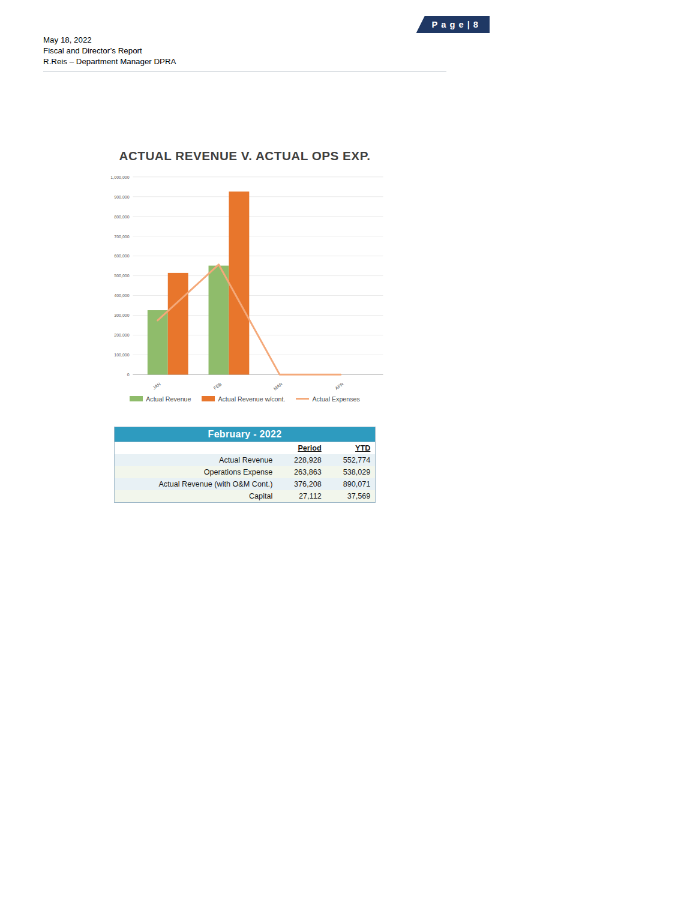P a g e | 8
May 18, 2022
Fiscal and Director’s Report
R.Reis – Department Manager DPRA
ACTUAL REVENUE V. ACTUAL OPS EXP.
Actual Revenue v. Actual Ops Exp. 1,000,000 900,000 800,000 700,000 600,000 500,000 400,000 300,000 200,000 100,000 0 JAN FEB MAR APR
Actual Revenue Actual Revenue w/cont. Actual Expenses
February - 2022
| | Period | YTD |
| --- | --- | --- |
| Actual Revenue | 228,928 | 552,774 |
| Operations Expense | 263,863 | 538,029 |
| Actual Revenue (with O&M Cont.) | 376,208 | 890,071 |
| Capital | 27,112 | 37,569 |